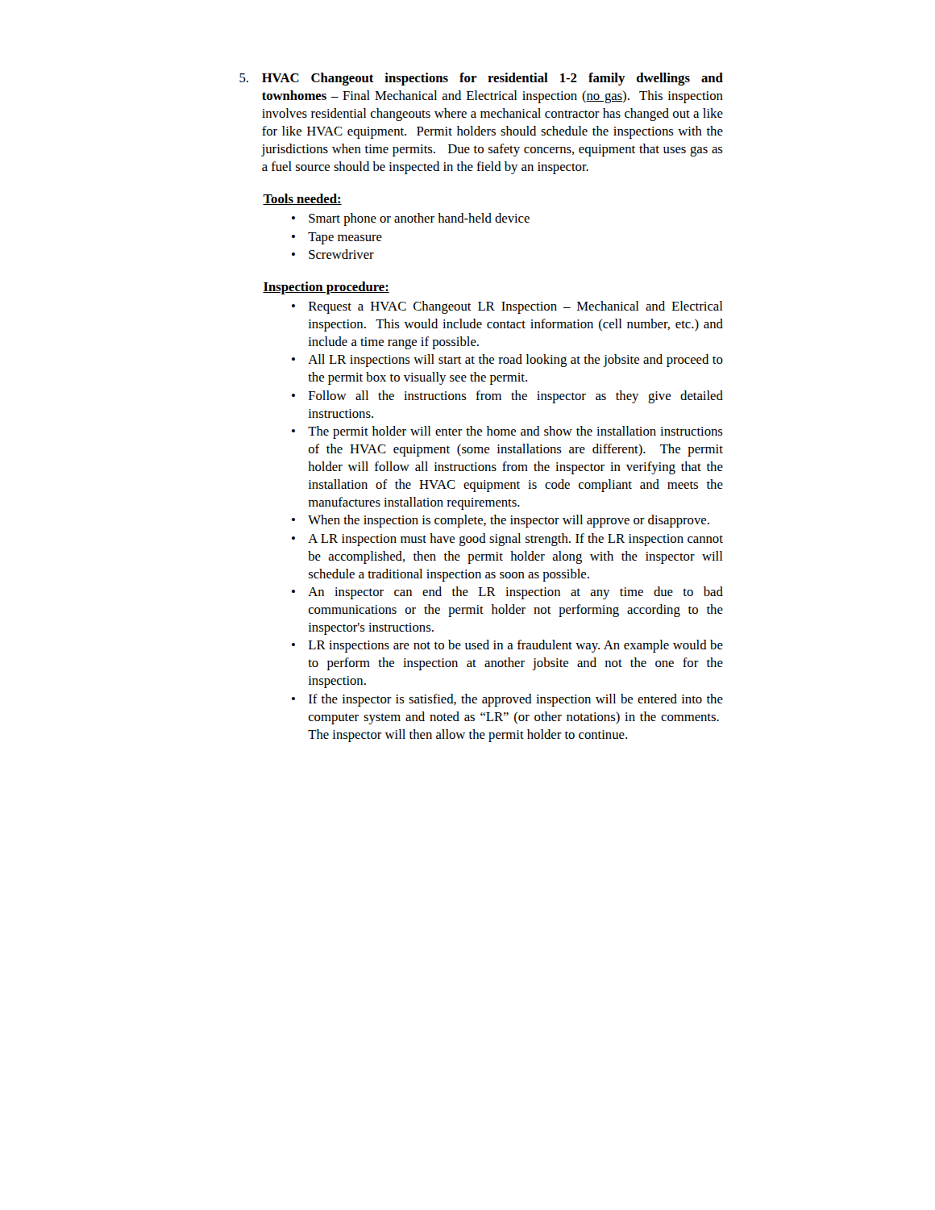HVAC Changeout inspections for residential 1-2 family dwellings and townhomes – Final Mechanical and Electrical inspection (no gas). This inspection involves residential changeouts where a mechanical contractor has changed out a like for like HVAC equipment. Permit holders should schedule the inspections with the jurisdictions when time permits. Due to safety concerns, equipment that uses gas as a fuel source should be inspected in the field by an inspector.
Tools needed:
Smart phone or another hand-held device
Tape measure
Screwdriver
Inspection procedure:
Request a HVAC Changeout LR Inspection – Mechanical and Electrical inspection. This would include contact information (cell number, etc.) and include a time range if possible.
All LR inspections will start at the road looking at the jobsite and proceed to the permit box to visually see the permit.
Follow all the instructions from the inspector as they give detailed instructions.
The permit holder will enter the home and show the installation instructions of the HVAC equipment (some installations are different). The permit holder will follow all instructions from the inspector in verifying that the installation of the HVAC equipment is code compliant and meets the manufactures installation requirements.
When the inspection is complete, the inspector will approve or disapprove.
A LR inspection must have good signal strength. If the LR inspection cannot be accomplished, then the permit holder along with the inspector will schedule a traditional inspection as soon as possible.
An inspector can end the LR inspection at any time due to bad communications or the permit holder not performing according to the inspector's instructions.
LR inspections are not to be used in a fraudulent way. An example would be to perform the inspection at another jobsite and not the one for the inspection.
If the inspector is satisfied, the approved inspection will be entered into the computer system and noted as “LR” (or other notations) in the comments. The inspector will then allow the permit holder to continue.